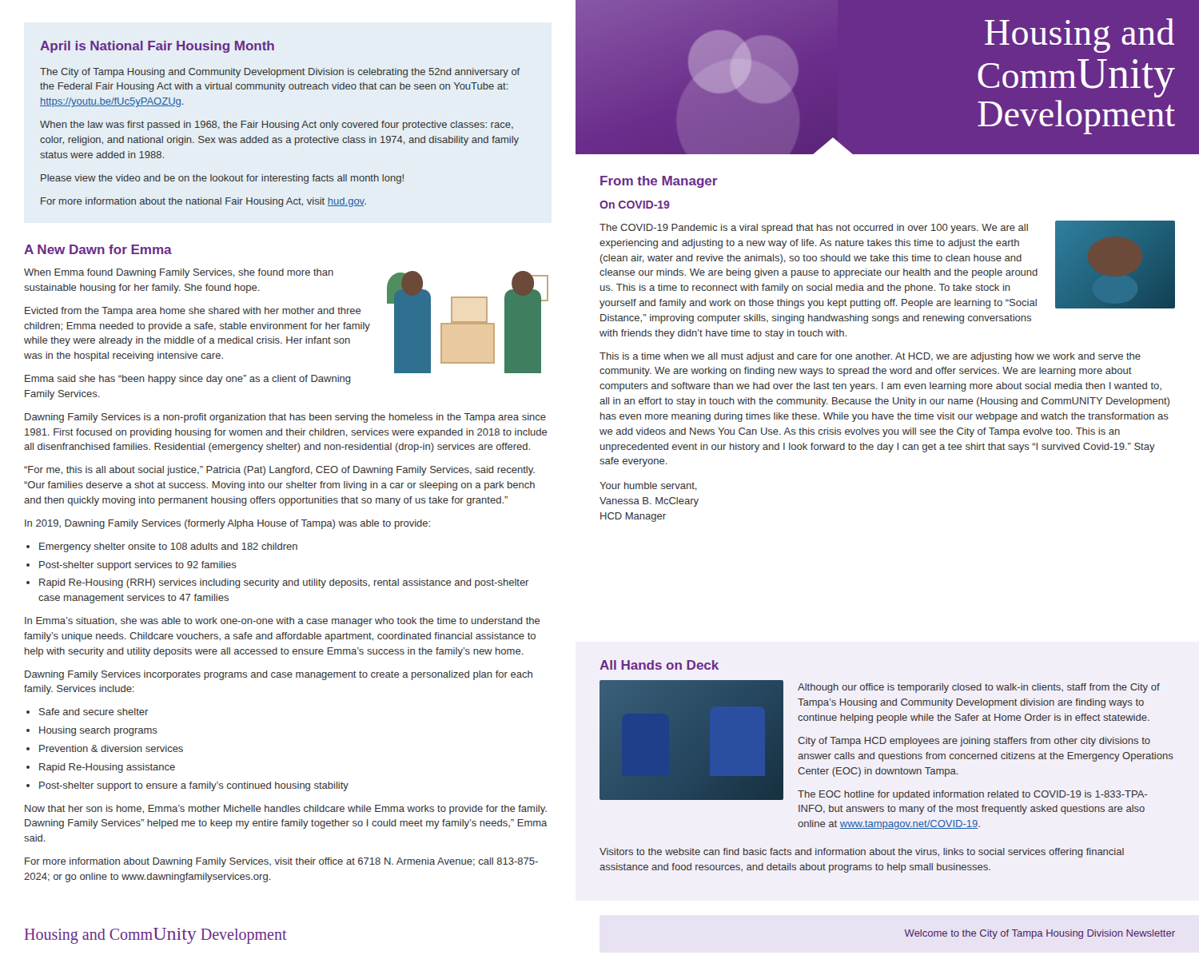April is National Fair Housing Month
The City of Tampa Housing and Community Development Division is celebrating the 52nd anniversary of the Federal Fair Housing Act with a virtual community outreach video that can be seen on YouTube at: https://youtu.be/fUc5yPAOZUg.
When the law was first passed in 1968, the Fair Housing Act only covered four protective classes: race, color, religion, and national origin. Sex was added as a protective class in 1974, and disability and family status were added in 1988.
Please view the video and be on the lookout for interesting facts all month long!
For more information about the national Fair Housing Act, visit hud.gov.
A New Dawn for Emma
When Emma found Dawning Family Services, she found more than sustainable housing for her family. She found hope.
Evicted from the Tampa area home she shared with her mother and three children; Emma needed to provide a safe, stable environment for her family while they were already in the middle of a medical crisis. Her infant son was in the hospital receiving intensive care.
Emma said she has “been happy since day one” as a client of Dawning Family Services.
Dawning Family Services is a non-profit organization that has been serving the homeless in the Tampa area since 1981. First focused on providing housing for women and their children, services were expanded in 2018 to include all disenfranchised families. Residential (emergency shelter) and non-residential (drop-in) services are offered.
“For me, this is all about social justice,” Patricia (Pat) Langford, CEO of Dawning Family Services, said recently. “Our families deserve a shot at success. Moving into our shelter from living in a car or sleeping on a park bench and then quickly moving into permanent housing offers opportunities that so many of us take for granted.”
In 2019, Dawning Family Services (formerly Alpha House of Tampa) was able to provide:
Emergency shelter onsite to 108 adults and 182 children
Post-shelter support services to 92 families
Rapid Re-Housing (RRH) services including security and utility deposits, rental assistance and post-shelter case management services to 47 families
In Emma’s situation, she was able to work one-on-one with a case manager who took the time to understand the family’s unique needs. Childcare vouchers, a safe and affordable apartment, coordinated financial assistance to help with security and utility deposits were all accessed to ensure Emma’s success in the family’s new home.
Dawning Family Services incorporates programs and case management to create a personalized plan for each family. Services include:
Safe and secure shelter
Housing search programs
Prevention & diversion services
Rapid Re-Housing assistance
Post-shelter support to ensure a family’s continued housing stability
Now that her son is home, Emma’s mother Michelle handles childcare while Emma works to provide for the family. Dawning Family Services” helped me to keep my entire family together so I could meet my family’s needs,” Emma said.
For more information about Dawning Family Services, visit their office at 6718 N. Armenia Avenue; call 813-875-2024; or go online to www.dawningfamilyservices.org.
Housing and CommUnity Development
From the Manager
On COVID-19
The COVID-19 Pandemic is a viral spread that has not occurred in over 100 years. We are all experiencing and adjusting to a new way of life. As nature takes this time to adjust the earth (clean air, water and revive the animals), so too should we take this time to clean house and cleanse our minds. We are being given a pause to appreciate our health and the people around us. This is a time to reconnect with family on social media and the phone. To take stock in yourself and family and work on those things you kept putting off. People are learning to “Social Distance,” improving computer skills, singing handwashing songs and renewing conversations with friends they didn’t have time to stay in touch with.
This is a time when we all must adjust and care for one another. At HCD, we are adjusting how we work and serve the community. We are working on finding new ways to spread the word and offer services. We are learning more about computers and software than we had over the last ten years. I am even learning more about social media then I wanted to, all in an effort to stay in touch with the community. Because the Unity in our name (Housing and CommUNITY Development) has even more meaning during times like these. While you have the time visit our webpage and watch the transformation as we add videos and News You Can Use. As this crisis evolves you will see the City of Tampa evolve too. This is an unprecedented event in our history and I look forward to the day I can get a tee shirt that says “I survived Covid-19.” Stay safe everyone.
Your humble servant,
Vanessa B. McCleary
HCD Manager
All Hands on Deck
Although our office is temporarily closed to walk-in clients, staff from the City of Tampa’s Housing and Community Development division are finding ways to continue helping people while the Safer at Home Order is in effect statewide.
City of Tampa HCD employees are joining staffers from other city divisions to answer calls and questions from concerned citizens at the Emergency Operations Center (EOC) in downtown Tampa.
The EOC hotline for updated information related to COVID-19 is 1-833-TPA-INFO, but answers to many of the most frequently asked questions are also online at www.tampagov.net/COVID-19.
Visitors to the website can find basic facts and information about the virus, links to social services offering financial assistance and food resources, and details about programs to help small businesses.
Housing and CommUnity Development
Welcome to the City of Tampa Housing Division Newsletter